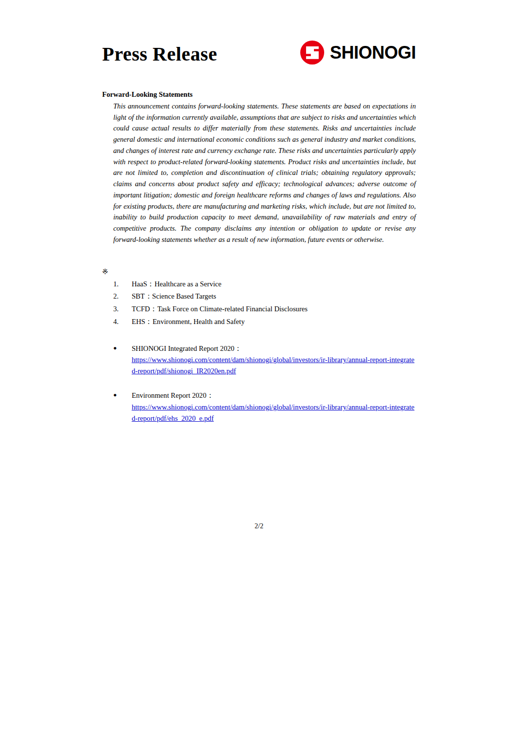Press Release
SHIONOGI
Forward-Looking Statements
This announcement contains forward-looking statements. These statements are based on expectations in light of the information currently available, assumptions that are subject to risks and uncertainties which could cause actual results to differ materially from these statements. Risks and uncertainties include general domestic and international economic conditions such as general industry and market conditions, and changes of interest rate and currency exchange rate. These risks and uncertainties particularly apply with respect to product-related forward-looking statements. Product risks and uncertainties include, but are not limited to, completion and discontinuation of clinical trials; obtaining regulatory approvals; claims and concerns about product safety and efficacy; technological advances; adverse outcome of important litigation; domestic and foreign healthcare reforms and changes of laws and regulations. Also for existing products, there are manufacturing and marketing risks, which include, but are not limited to, inability to build production capacity to meet demand, unavailability of raw materials and entry of competitive products. The company disclaims any intention or obligation to update or revise any forward-looking statements whether as a result of new information, future events or otherwise.
※
HaaS：Healthcare as a Service
SBT：Science Based Targets
TCFD：Task Force on Climate-related Financial Disclosures
EHS：Environment, Health and Safety
SHIONOGI Integrated Report 2020：
https://www.shionogi.com/content/dam/shionogi/global/investors/ir-library/annual-report-integrated-report/pdf/shionogi_IR2020en.pdf
Environment Report 2020：
https://www.shionogi.com/content/dam/shionogi/global/investors/ir-library/annual-report-integrated-report/pdf/ehs_2020_e.pdf
2/2